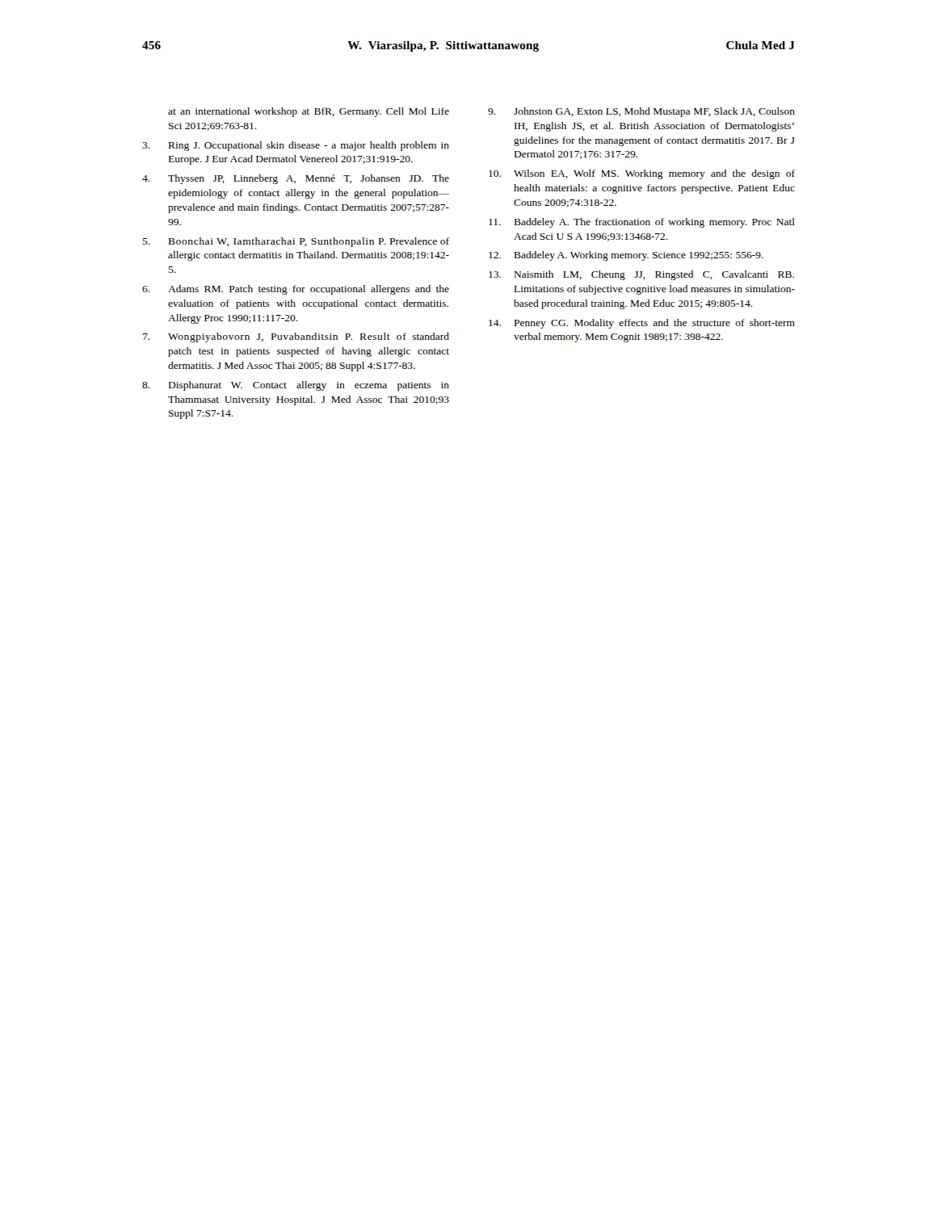456 W. Viarasilpa, P. Sittiwattanawong Chula Med J
at an international workshop at BfR, Germany. Cell Mol Life Sci 2012;69:763-81.
3. Ring J. Occupational skin disease - a major health problem in Europe. J Eur Acad Dermatol Venereol 2017;31:919-20.
4. Thyssen JP, Linneberg A, Menné T, Johansen JD. The epidemiology of contact allergy in the general population—prevalence and main findings. Contact Dermatitis 2007;57:287-99.
5. Boonchai W, Iamtharachai P, Sunthonpalin P. Prevalence of allergic contact dermatitis in Thailand. Dermatitis 2008;19:142-5.
6. Adams RM. Patch testing for occupational allergens and the evaluation of patients with occupational contact dermatitis. Allergy Proc 1990;11:117-20.
7. Wongpiyabovorn J, Puvabanditsin P. Result of standard patch test in patients suspected of having allergic contact dermatitis. J Med Assoc Thai 2005; 88 Suppl 4:S177-83.
8. Disphanurat W. Contact allergy in eczema patients in Thammasat University Hospital. J Med Assoc Thai 2010;93 Suppl 7:S7-14.
9. Johnston GA, Exton LS, Mohd Mustapa MF, Slack JA, Coulson IH, English JS, et al. British Association of Dermatologists’ guidelines for the management of contact dermatitis 2017. Br J Dermatol 2017;176: 317-29.
10. Wilson EA, Wolf MS. Working memory and the design of health materials: a cognitive factors perspective. Patient Educ Couns 2009;74:318-22.
11. Baddeley A. The fractionation of working memory. Proc Natl Acad Sci U S A 1996;93:13468-72.
12. Baddeley A. Working memory. Science 1992;255: 556-9.
13. Naismith LM, Cheung JJ, Ringsted C, Cavalcanti RB. Limitations of subjective cognitive load measures in simulation-based procedural training. Med Educ 2015; 49:805-14.
14. Penney CG. Modality effects and the structure of short-term verbal memory. Mem Cognit 1989;17: 398-422.